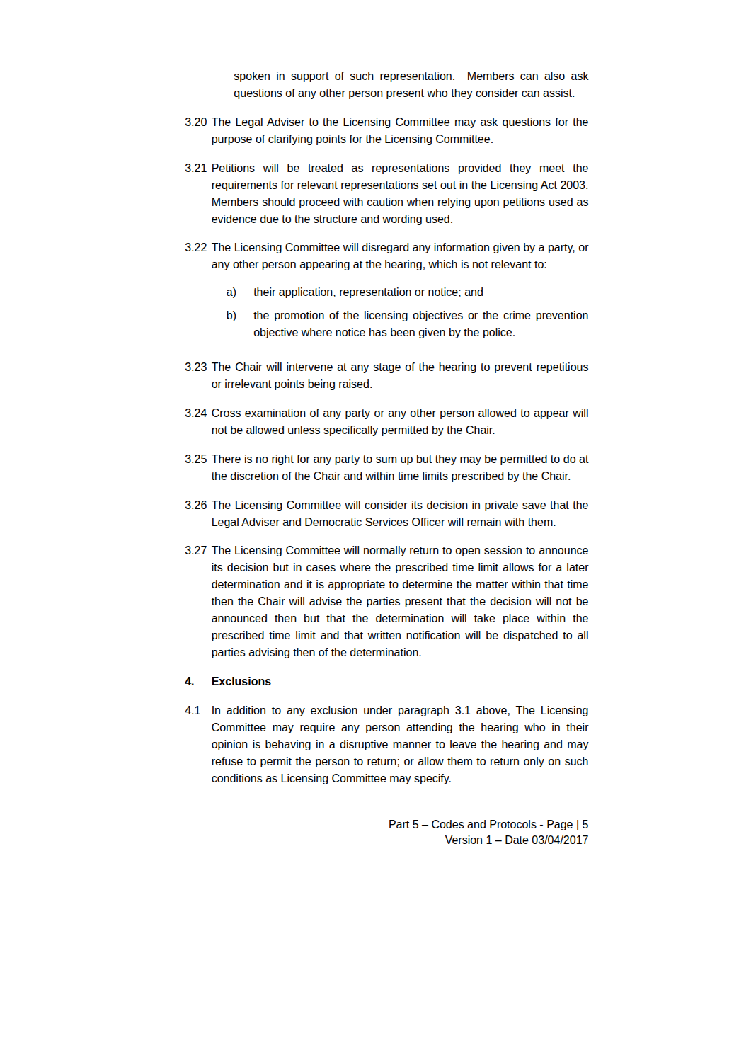spoken in support of such representation. Members can also ask questions of any other person present who they consider can assist.
3.20
The Legal Adviser to the Licensing Committee may ask questions for the purpose of clarifying points for the Licensing Committee.
3.21
Petitions will be treated as representations provided they meet the requirements for relevant representations set out in the Licensing Act 2003. Members should proceed with caution when relying upon petitions used as evidence due to the structure and wording used.
3.22
The Licensing Committee will disregard any information given by a party, or any other person appearing at the hearing, which is not relevant to:
a) their application, representation or notice; and
b) the promotion of the licensing objectives or the crime prevention objective where notice has been given by the police.
3.23
The Chair will intervene at any stage of the hearing to prevent repetitious or irrelevant points being raised.
3.24
Cross examination of any party or any other person allowed to appear will not be allowed unless specifically permitted by the Chair.
3.25
There is no right for any party to sum up but they may be permitted to do at the discretion of the Chair and within time limits prescribed by the Chair.
3.26
The Licensing Committee will consider its decision in private save that the Legal Adviser and Democratic Services Officer will remain with them.
3.27
The Licensing Committee will normally return to open session to announce its decision but in cases where the prescribed time limit allows for a later determination and it is appropriate to determine the matter within that time then the Chair will advise the parties present that the decision will not be announced then but that the determination will take place within the prescribed time limit and that written notification will be dispatched to all parties advising then of the determination.
4.
Exclusions
4.1
In addition to any exclusion under paragraph 3.1 above, The Licensing Committee may require any person attending the hearing who in their opinion is behaving in a disruptive manner to leave the hearing and may refuse to permit the person to return; or allow them to return only on such conditions as Licensing Committee may specify.
Part 5 – Codes and Protocols - Page | 5
Version 1 – Date 03/04/2017